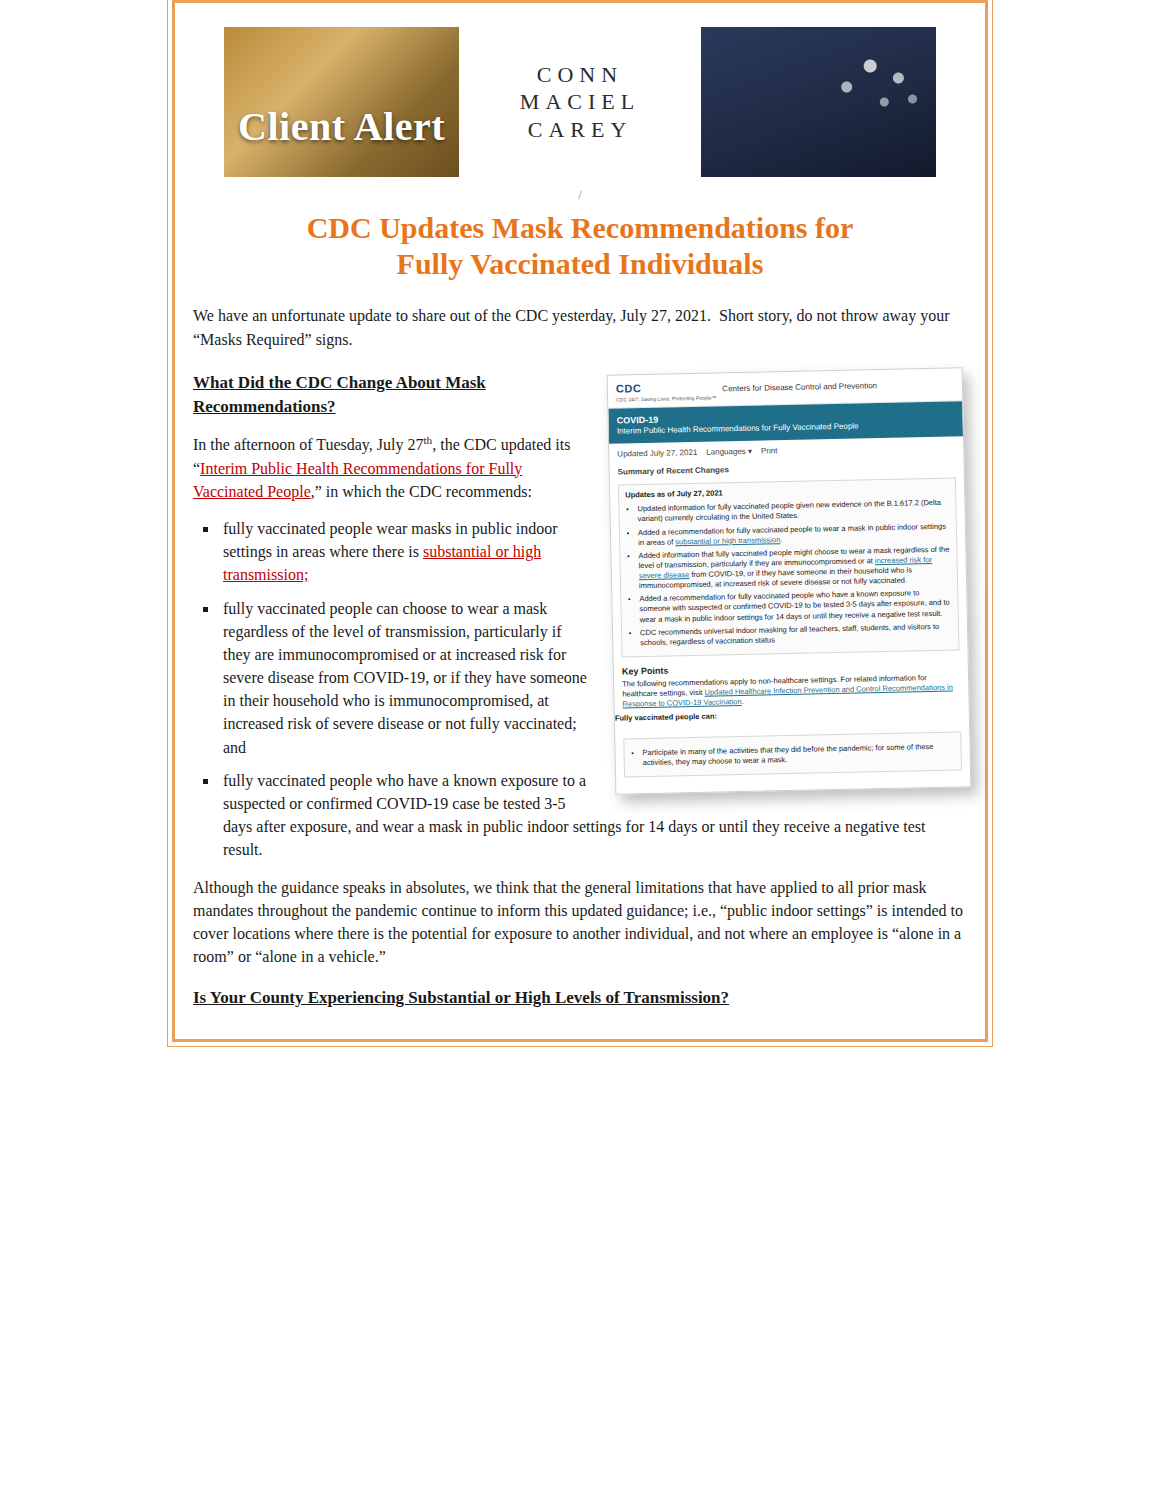CONN MACIEL CAREY
/
CDC Updates Mask Recommendations for
Fully Vaccinated Individuals
We have an unfortunate update to share out of the CDC yesterday, July 27, 2021. Short story, do not throw away your “Masks Required” signs.
CDCCDC 24/7: Saving Lives, Protecting People™
Centers for Disease Control and Prevention
COVID-19 Interim Public Health Recommendations for Fully Vaccinated People
Updated July 27, 2021 Languages ▾ Print
Summary of Recent Changes
Updates as of July 27, 2021
Updated information for fully vaccinated people given new evidence on the B.1.617.2 (Delta variant) currently circulating in the United States.
Added a recommendation for fully vaccinated people to wear a mask in public indoor settings in areas of substantial or high transmission.
Added information that fully vaccinated people might choose to wear a mask regardless of the level of transmission, particularly if they are immunocompromised or at increased risk for severe disease from COVID-19, or if they have someone in their household who is immunocompromised, at increased risk of severe disease or not fully vaccinated.
Added a recommendation for fully vaccinated people who have a known exposure to someone with suspected or confirmed COVID-19 to be tested 3-5 days after exposure, and to wear a mask in public indoor settings for 14 days or until they receive a negative test result.
CDC recommends universal indoor masking for all teachers, staff, students, and visitors to schools, regardless of vaccination status
Key Points
The following recommendations apply to non-healthcare settings. For related information for healthcare settings, visit Updated Healthcare Infection Prevention and Control Recommendations in Response to COVID-19 Vaccination.
Fully vaccinated people can:
Participate in many of the activities that they did before the pandemic; for some of these activities, they may choose to wear a mask.
What Did the CDC Change About Mask Recommendations?
In the afternoon of Tuesday, July 27th, the CDC updated its “Interim Public Health Recommendations for Fully Vaccinated People,” in which the CDC recommends:
fully vaccinated people wear masks in public indoor settings in areas where there is substantial or high transmission;
fully vaccinated people can choose to wear a mask regardless of the level of transmission, particularly if they are immunocompromised or at increased risk for severe disease from COVID-19, or if they have someone in their household who is immunocompromised, at increased risk of severe disease or not fully vaccinated; and
fully vaccinated people who have a known exposure to a suspected or confirmed COVID-19 case be tested 3-5 days after exposure, and wear a mask in public indoor settings for 14 days or until they receive a negative test result.
Although the guidance speaks in absolutes, we think that the general limitations that have applied to all prior mask mandates throughout the pandemic continue to inform this updated guidance; i.e., “public indoor settings” is intended to cover locations where there is the potential for exposure to another individual, and not where an employee is “alone in a room” or “alone in a vehicle.”
Is Your County Experiencing Substantial or High Levels of Transmission?